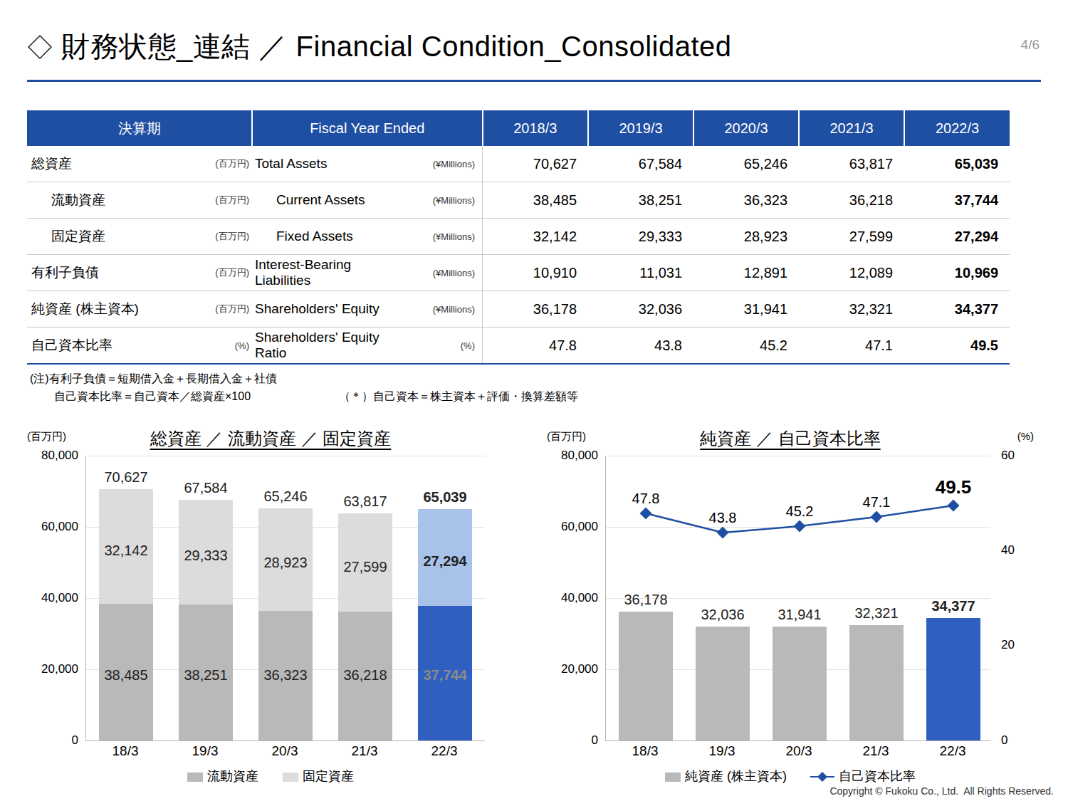◇ 財務状態_連結 ／ Financial Condition_Consolidated
4/6
| 決算期 | Fiscal Year Ended | 2018/3 | 2019/3 | 2020/3 | 2021/3 | 2022/3 |
| --- | --- | --- | --- | --- | --- | --- |
| 総資産 | (百万円) | Total Assets | (¥Millions) | 70,627 | 67,584 | 65,246 | 63,817 | 65,039 |
| 流動資産 | (百万円) | Current Assets | (¥Millions) | 38,485 | 38,251 | 36,323 | 36,218 | 37,744 |
| 固定資産 | (百万円) | Fixed Assets | (¥Millions) | 32,142 | 29,333 | 28,923 | 27,599 | 27,294 |
| 有利子負債 | (百万円) | Interest-Bearing Liabilities | (¥Millions) | 10,910 | 11,031 | 12,891 | 12,089 | 10,969 |
| 純資産 (株主資本) | (百万円) | Shareholders' Equity | (¥Millions) | 36,178 | 32,036 | 31,941 | 32,321 | 34,377 |
| 自己資本比率 | (%) | Shareholders' Equity Ratio | (%) | 47.8 | 43.8 | 45.2 | 47.1 | 49.5 |
(注)有利子負債＝短期借入金＋長期借入金＋社債
自己資本比率＝自己資本／総資産×100 （＊）自己資本＝株主資本＋評価・換算差額等
(百万円)
総資産 ／ 流動資産 ／ 固定資産
80,000
60,000
40,000
20,000
0
70,627
32,142
38,485
67,584
29,333
38,251
65,246
28,923
36,323
63,817
27,599
36,218
65,039
27,294
37,744
18/3 19/3 20/3 21/3 22/3
流動資産 固定資産
(百万円)
(%)
純資産 ／ 自己資本比率
80,000
60,000
40,000
20,000
0
60
40
20
0
36,178
32,036
31,941
32,321
34,377
47.8
43.8
45.2
47.1
49.5
18/3 19/3 20/3 21/3 22/3
純資産 (株主資本) 自己資本比率
Copyright © Fukoku Co., Ltd. All Rights Reserved.